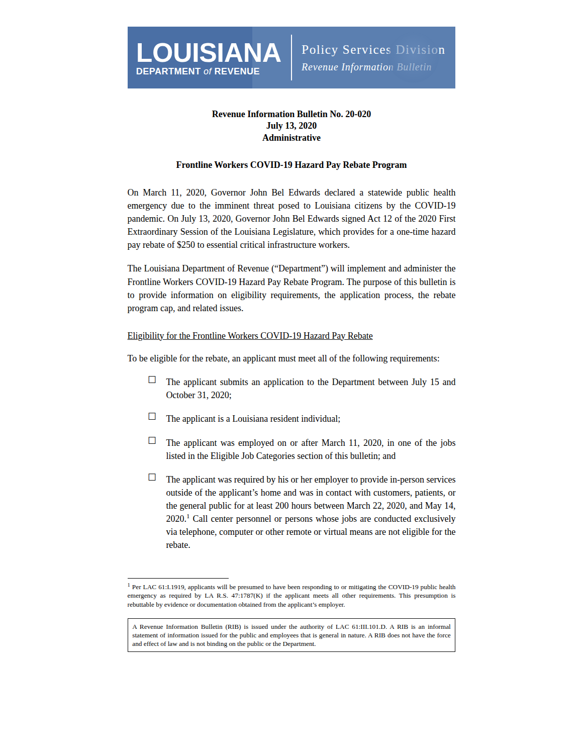LOUISIANA DEPARTMENT of REVENUE
Policy Services Division Revenue Information Bulletin
Revenue Information Bulletin No. 20-020
July 13, 2020
Administrative
Frontline Workers COVID-19 Hazard Pay Rebate Program
On March 11, 2020, Governor John Bel Edwards declared a statewide public health emergency due to the imminent threat posed to Louisiana citizens by the COVID-19 pandemic. On July 13, 2020, Governor John Bel Edwards signed Act 12 of the 2020 First Extraordinary Session of the Louisiana Legislature, which provides for a one-time hazard pay rebate of $250 to essential critical infrastructure workers.
The Louisiana Department of Revenue (“Department”) will implement and administer the Frontline Workers COVID-19 Hazard Pay Rebate Program. The purpose of this bulletin is to provide information on eligibility requirements, the application process, the rebate program cap, and related issues.
Eligibility for the Frontline Workers COVID-19 Hazard Pay Rebate
To be eligible for the rebate, an applicant must meet all of the following requirements:
The applicant submits an application to the Department between July 15 and October 31, 2020;
The applicant is a Louisiana resident individual;
The applicant was employed on or after March 11, 2020, in one of the jobs listed in the Eligible Job Categories section of this bulletin; and
The applicant was required by his or her employer to provide in-person services outside of the applicant’s home and was in contact with customers, patients, or the general public for at least 200 hours between March 22, 2020, and May 14, 2020.1 Call center personnel or persons whose jobs are conducted exclusively via telephone, computer or other remote or virtual means are not eligible for the rebate.
1 Per LAC 61:I.1919, applicants will be presumed to have been responding to or mitigating the COVID-19 public health emergency as required by LA R.S. 47:1787(K) if the applicant meets all other requirements. This presumption is rebuttable by evidence or documentation obtained from the applicant’s employer.
A Revenue Information Bulletin (RIB) is issued under the authority of LAC 61:III.101.D. A RIB is an informal statement of information issued for the public and employees that is general in nature. A RIB does not have the force and effect of law and is not binding on the public or the Department.